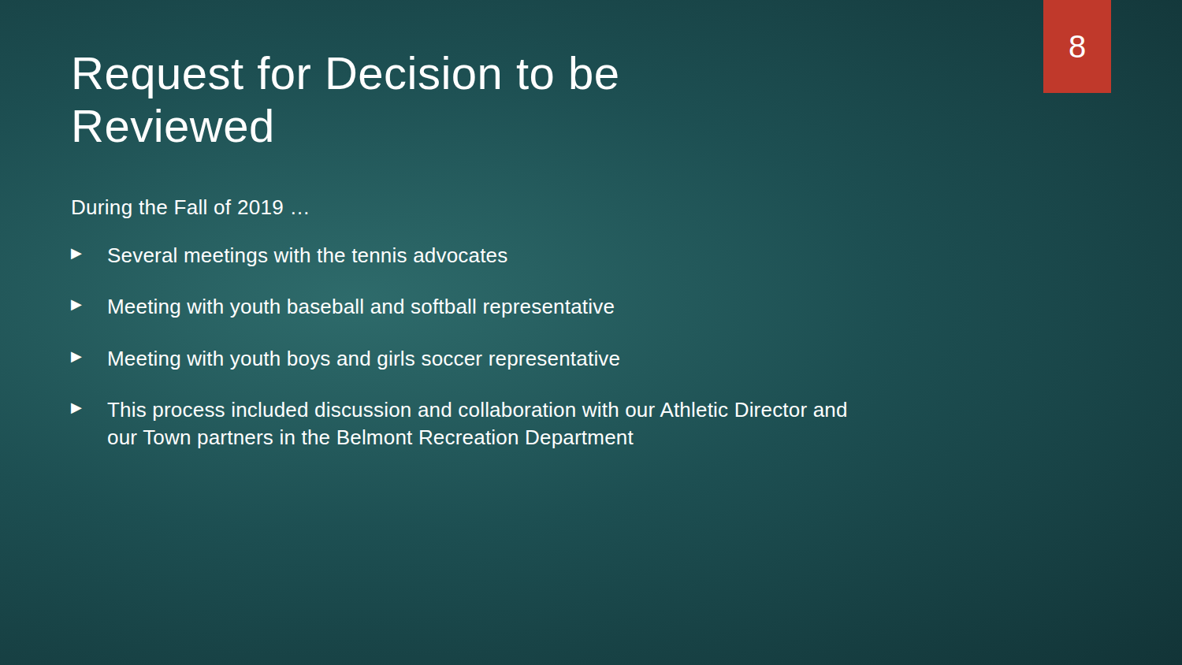8
Request for Decision to be Reviewed
During the Fall of 2019 …
Several meetings with the tennis advocates
Meeting with youth baseball and softball representative
Meeting with youth boys and girls soccer representative
This process included discussion and collaboration with our Athletic Director and our Town partners in the Belmont Recreation Department